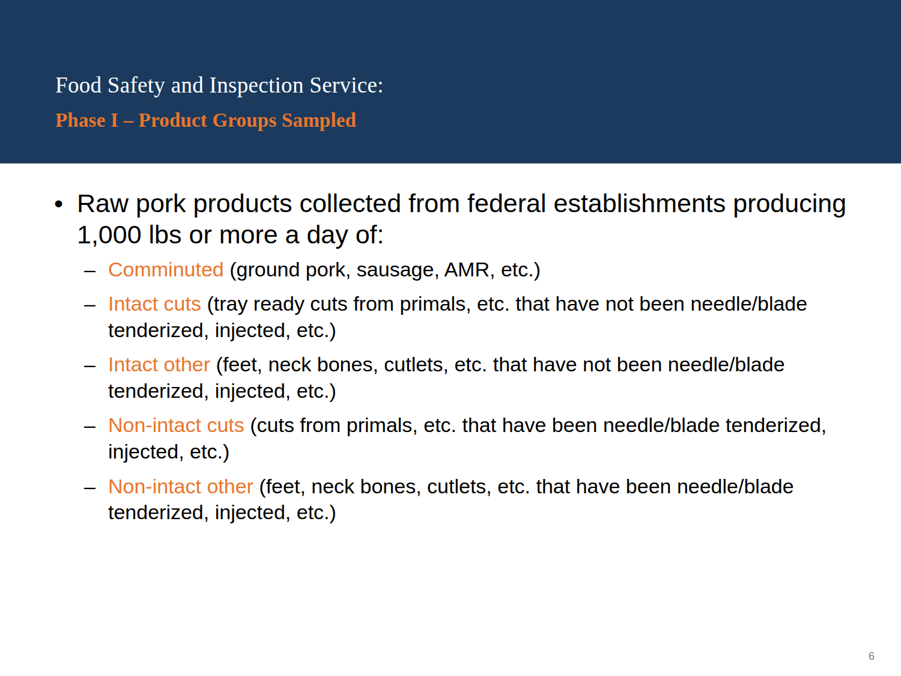Food Safety and Inspection Service:
Phase I – Product Groups Sampled
Raw pork products collected from federal establishments producing 1,000 lbs or more a day of:
Comminuted (ground pork, sausage, AMR, etc.)
Intact cuts (tray ready cuts from primals, etc. that have not been needle/blade tenderized, injected, etc.)
Intact other (feet, neck bones, cutlets, etc. that have not been needle/blade tenderized, injected, etc.)
Non-intact cuts (cuts from primals, etc. that have been needle/blade tenderized, injected, etc.)
Non-intact other (feet, neck bones, cutlets, etc. that have been needle/blade tenderized, injected, etc.)
6